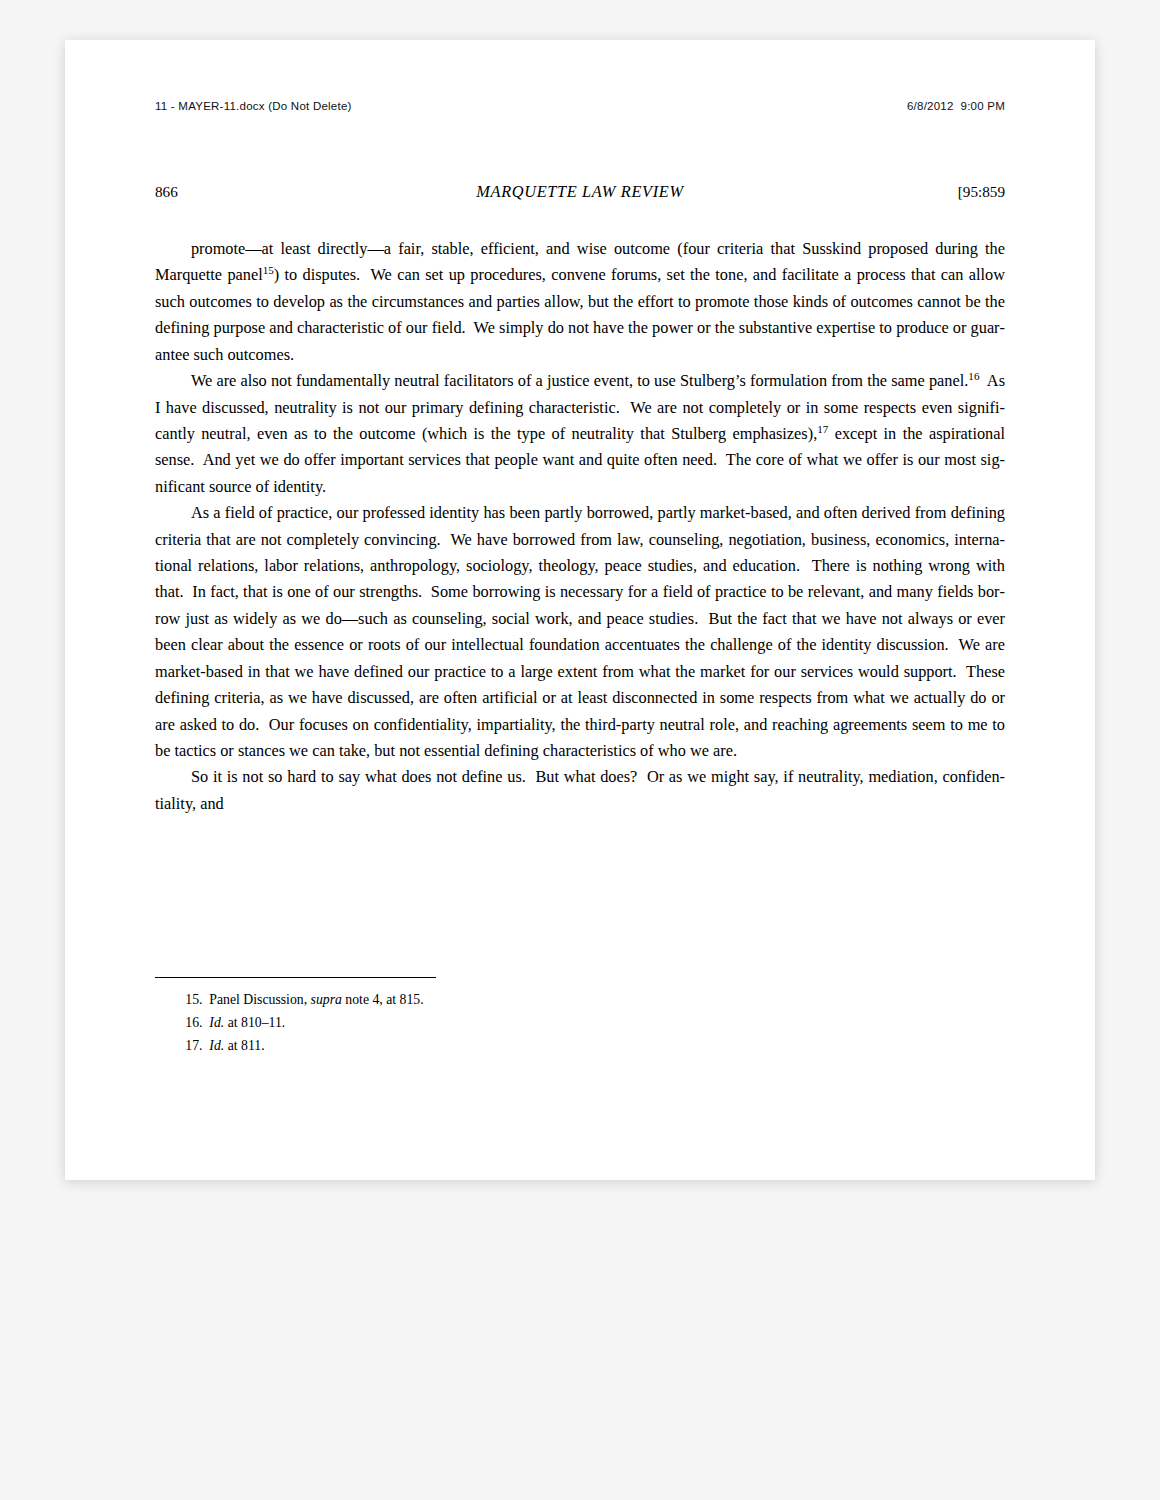11 - MAYER-11.docx (Do Not Delete) 6/8/2012 9:00 PM
866 MARQUETTE LAW REVIEW [95:859
promote—at least directly—a fair, stable, efficient, and wise outcome (four criteria that Susskind proposed during the Marquette panel15) to disputes. We can set up procedures, convene forums, set the tone, and facilitate a process that can allow such outcomes to develop as the circumstances and parties allow, but the effort to promote those kinds of outcomes cannot be the defining purpose and characteristic of our field. We simply do not have the power or the substantive expertise to produce or guarantee such outcomes.
We are also not fundamentally neutral facilitators of a justice event, to use Stulberg’s formulation from the same panel.16 As I have discussed, neutrality is not our primary defining characteristic. We are not completely or in some respects even significantly neutral, even as to the outcome (which is the type of neutrality that Stulberg emphasizes),17 except in the aspirational sense. And yet we do offer important services that people want and quite often need. The core of what we offer is our most significant source of identity.
As a field of practice, our professed identity has been partly borrowed, partly market-based, and often derived from defining criteria that are not completely convincing. We have borrowed from law, counseling, negotiation, business, economics, international relations, labor relations, anthropology, sociology, theology, peace studies, and education. There is nothing wrong with that. In fact, that is one of our strengths. Some borrowing is necessary for a field of practice to be relevant, and many fields borrow just as widely as we do—such as counseling, social work, and peace studies. But the fact that we have not always or ever been clear about the essence or roots of our intellectual foundation accentuates the challenge of the identity discussion. We are market-based in that we have defined our practice to a large extent from what the market for our services would support. These defining criteria, as we have discussed, are often artificial or at least disconnected in some respects from what we actually do or are asked to do. Our focuses on confidentiality, impartiality, the third-party neutral role, and reaching agreements seem to me to be tactics or stances we can take, but not essential defining characteristics of who we are.
So it is not so hard to say what does not define us. But what does? Or as we might say, if neutrality, mediation, confidentiality, and
15. Panel Discussion, supra note 4, at 815.
16. Id. at 810–11.
17. Id. at 811.